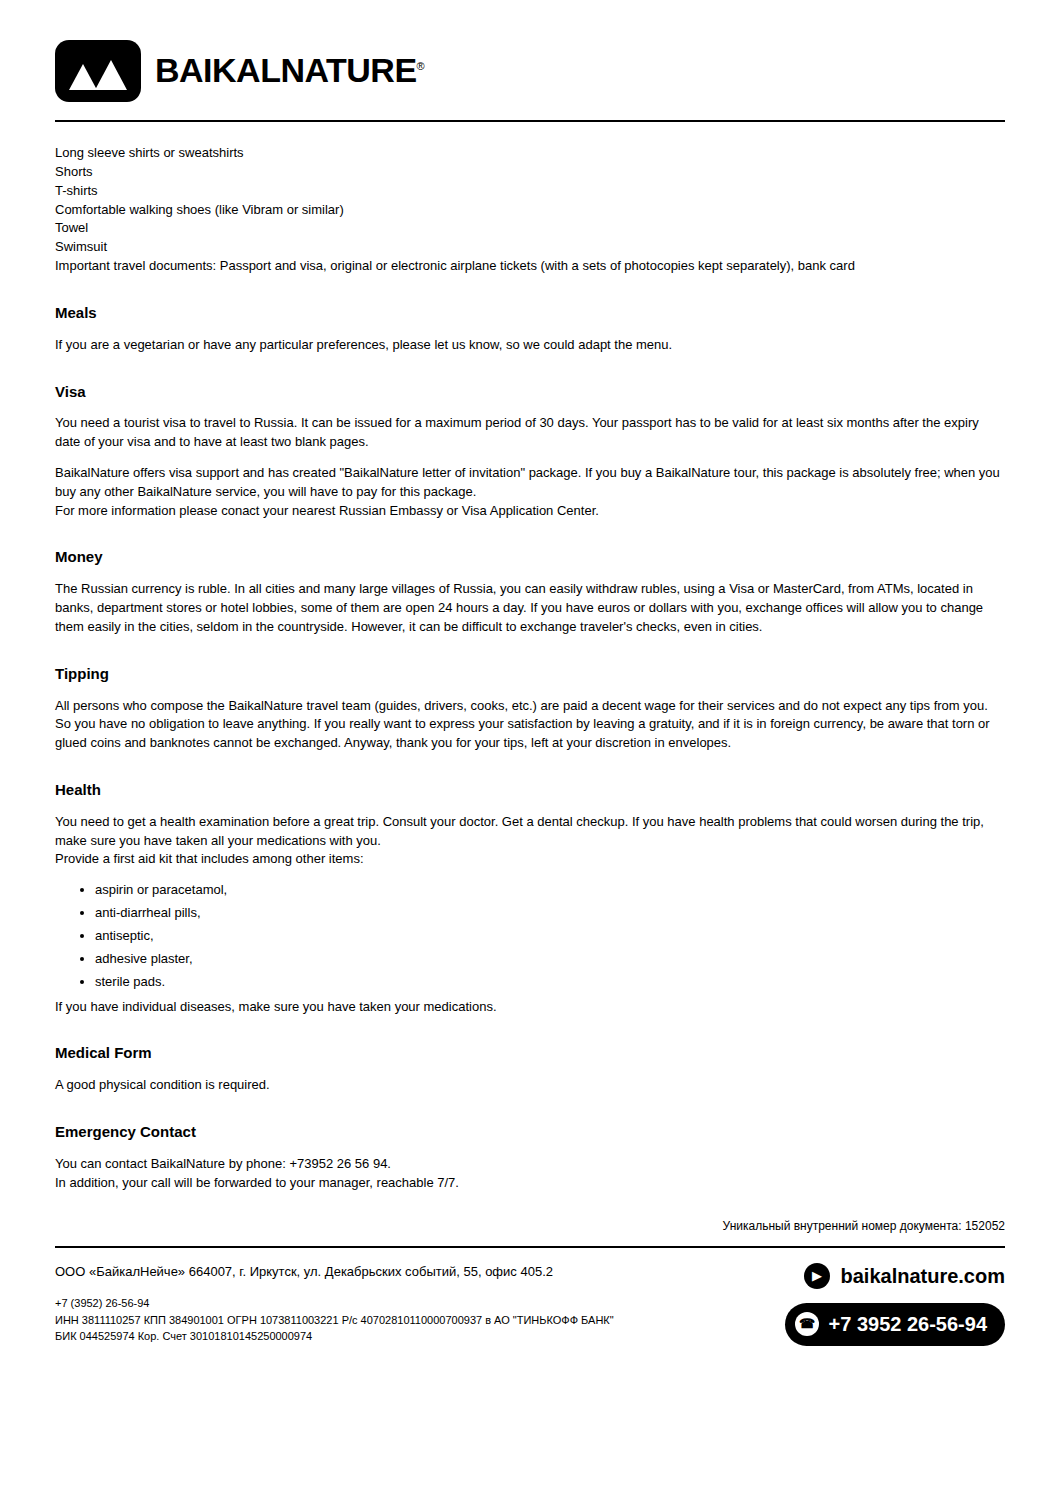BAIKALNATURE®
Long sleeve shirts or sweatshirts
Shorts
T-shirts
Comfortable walking shoes (like Vibram or similar)
Towel
Swimsuit
Important travel documents: Passport and visa, original or electronic airplane tickets (with a sets of photocopies kept separately), bank card
Meals
If you are a vegetarian or have any particular preferences, please let us know, so we could adapt the menu.
Visa
You need a tourist visa to travel to Russia. It can be issued for a maximum period of 30 days. Your passport has to be valid for at least six months after the expiry date of your visa and to have at least two blank pages.
BaikalNature offers visa support and has created "BaikalNature letter of invitation" package. If you buy a BaikalNature tour, this package is absolutely free; when you buy any other BaikalNature service, you will have to pay for this package.
For more information please conact your nearest Russian Embassy or Visa Application Center.
Money
The Russian currency is ruble. In all cities and many large villages of Russia, you can easily withdraw rubles, using a Visa or MasterCard, from ATMs, located in banks, department stores or hotel lobbies, some of them are open 24 hours a day. If you have euros or dollars with you, exchange offices will allow you to change them easily in the cities, seldom in the countryside. However, it can be difficult to exchange traveler's checks, even in cities.
Tipping
All persons who compose the BaikalNature travel team (guides, drivers, cooks, etc.) are paid a decent wage for their services and do not expect any tips from you. So you have no obligation to leave anything. If you really want to express your satisfaction by leaving a gratuity, and if it is in foreign currency, be aware that torn or glued coins and banknotes cannot be exchanged. Anyway, thank you for your tips, left at your discretion in envelopes.
Health
You need to get a health examination before a great trip. Consult your doctor. Get a dental checkup. If you have health problems that could worsen during the trip, make sure you have taken all your medications with you.
Provide a first aid kit that includes among other items:
aspirin or paracetamol,
anti-diarrheal pills,
antiseptic,
adhesive plaster,
sterile pads.
If you have individual diseases, make sure you have taken your medications.
Medical Form
A good physical condition is required.
Emergency Contact
You can contact BaikalNature by phone: +73952 26 56 94.
In addition, your call will be forwarded to your manager, reachable 7/7.
Уникальный внутренний номер документа: 152052
ООО «БайкалНейче» 664007, г. Иркутск, ул. Декабрьских событий, 55, офис 405.2
+7 (3952) 26-56-94
ИНН 3811110257 КПП 384901001 ОГРН 1073811003221 Р/с 40702810110000700937 в АО "ТИНЬКОФФ БАНК"
БИК 044525974 Кор. Счет 30101810145250000974
▶ baikalnature.com
☎ +7 3952 26-56-94